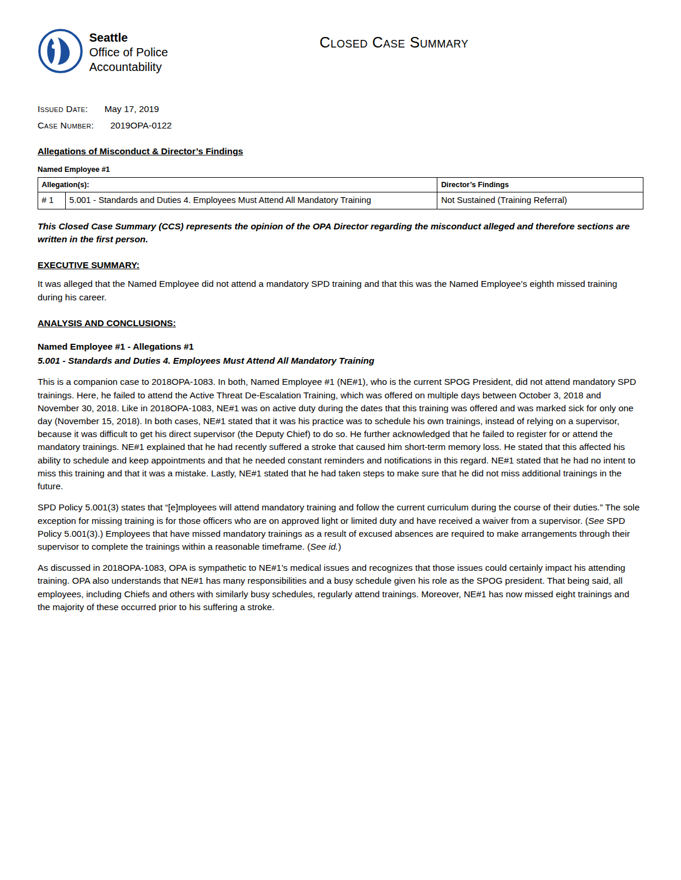Seattle
Office of Police
Accountability
Closed Case Summary
Issued Date: May 17, 2019
Case Number: 2019OPA-0122
Allegations of Misconduct & Director’s Findings
Named Employee #1
| Allegation(s): | Director’s Findings |
| --- | --- |
| # 1 | 5.001 - Standards and Duties 4. Employees Must Attend All Mandatory Training | Not Sustained (Training Referral) |
This Closed Case Summary (CCS) represents the opinion of the OPA Director regarding the misconduct alleged and therefore sections are written in the first person.
EXECUTIVE SUMMARY:
It was alleged that the Named Employee did not attend a mandatory SPD training and that this was the Named Employee’s eighth missed training during his career.
ANALYSIS AND CONCLUSIONS:
Named Employee #1 - Allegations #1
5.001 - Standards and Duties 4. Employees Must Attend All Mandatory Training
This is a companion case to 2018OPA-1083. In both, Named Employee #1 (NE#1), who is the current SPOG President, did not attend mandatory SPD trainings. Here, he failed to attend the Active Threat De-Escalation Training, which was offered on multiple days between October 3, 2018 and November 30, 2018. Like in 2018OPA-1083, NE#1 was on active duty during the dates that this training was offered and was marked sick for only one day (November 15, 2018). In both cases, NE#1 stated that it was his practice was to schedule his own trainings, instead of relying on a supervisor, because it was difficult to get his direct supervisor (the Deputy Chief) to do so. He further acknowledged that he failed to register for or attend the mandatory trainings. NE#1 explained that he had recently suffered a stroke that caused him short-term memory loss. He stated that this affected his ability to schedule and keep appointments and that he needed constant reminders and notifications in this regard. NE#1 stated that he had no intent to miss this training and that it was a mistake. Lastly, NE#1 stated that he had taken steps to make sure that he did not miss additional trainings in the future.
SPD Policy 5.001(3) states that “[e]mployees will attend mandatory training and follow the current curriculum during the course of their duties.” The sole exception for missing training is for those officers who are on approved light or limited duty and have received a waiver from a supervisor. (See SPD Policy 5.001(3).) Employees that have missed mandatory trainings as a result of excused absences are required to make arrangements through their supervisor to complete the trainings within a reasonable timeframe. (See id.)
As discussed in 2018OPA-1083, OPA is sympathetic to NE#1’s medical issues and recognizes that those issues could certainly impact his attending training. OPA also understands that NE#1 has many responsibilities and a busy schedule given his role as the SPOG president. That being said, all employees, including Chiefs and others with similarly busy schedules, regularly attend trainings. Moreover, NE#1 has now missed eight trainings and the majority of these occurred prior to his suffering a stroke.